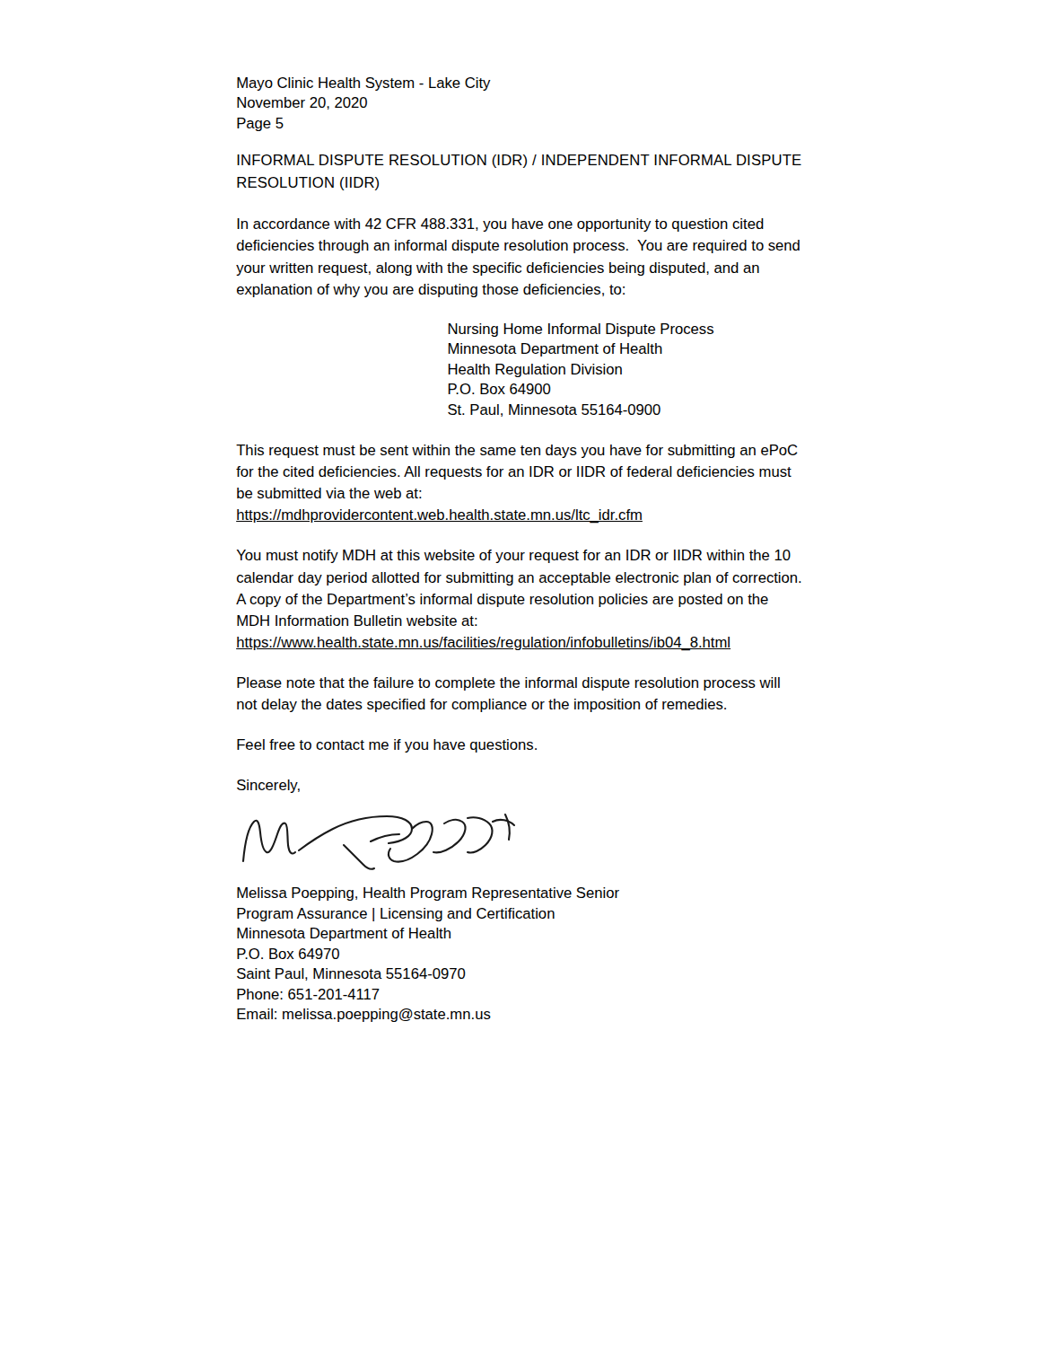Mayo Clinic Health System - Lake City
November 20, 2020
Page 5
INFORMAL DISPUTE RESOLUTION (IDR) / INDEPENDENT INFORMAL DISPUTE RESOLUTION (IIDR)
In accordance with 42 CFR 488.331, you have one opportunity to question cited deficiencies through an informal dispute resolution process. You are required to send your written request, along with the specific deficiencies being disputed, and an explanation of why you are disputing those deficiencies, to:
Nursing Home Informal Dispute Process
Minnesota Department of Health
Health Regulation Division
P.O. Box 64900
St. Paul, Minnesota 55164-0900
This request must be sent within the same ten days you have for submitting an ePoC for the cited deficiencies. All requests for an IDR or IIDR of federal deficiencies must be submitted via the web at: https://mdhprovidercontent.web.health.state.mn.us/ltc_idr.cfm
You must notify MDH at this website of your request for an IDR or IIDR within the 10 calendar day period allotted for submitting an acceptable electronic plan of correction. A copy of the Department’s informal dispute resolution policies are posted on the MDH Information Bulletin website at: https://www.health.state.mn.us/facilities/regulation/infobulletins/ib04_8.html
Please note that the failure to complete the informal dispute resolution process will not delay the dates specified for compliance or the imposition of remedies.
Feel free to contact me if you have questions.
Sincerely,
Melissa Poepping, Health Program Representative Senior
Program Assurance | Licensing and Certification
Minnesota Department of Health
P.O. Box 64970
Saint Paul, Minnesota 55164-0970
Phone: 651-201-4117
Email: melissa.poepping@state.mn.us